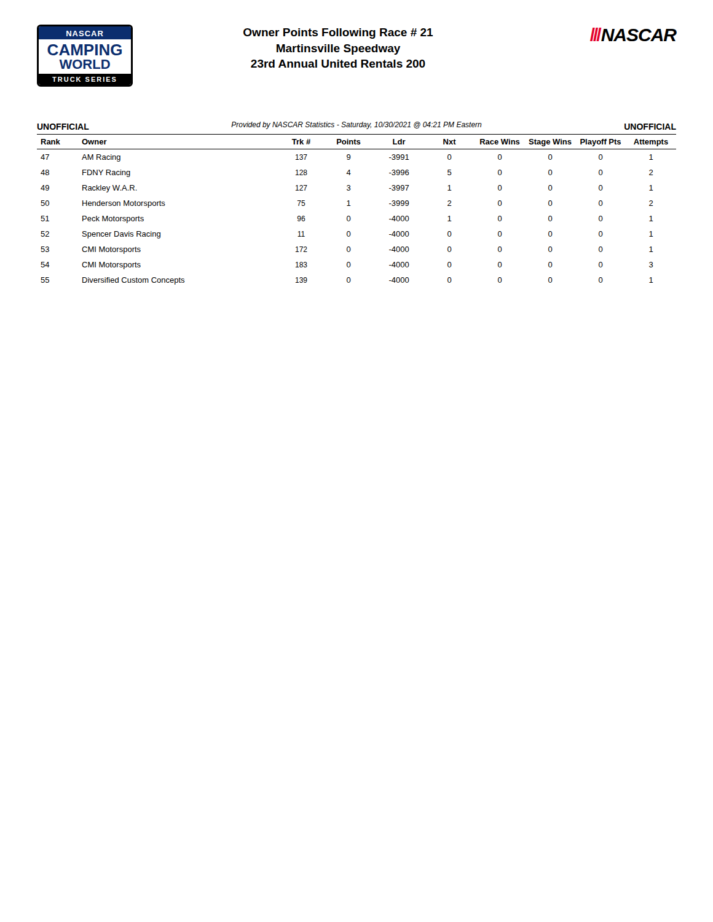NASCAR
CAMPINGWORLD
TRUCK SERIES
Owner Points Following Race # 21
Martinsville Speedway
23rd Annual United Rentals 200
///NASCAR
Provided by NASCAR Statistics - Saturday, 10/30/2021 @ 04:21 PM Eastern
UNOFFICIAL UNOFFICIAL
| Rank | Owner | Trk # | Points | Ldr | Nxt | Race Wins | Stage Wins | Playoff Pts | Attempts |
| --- | --- | --- | --- | --- | --- | --- | --- | --- | --- |
| 47 | AM Racing | 137 | 9 | -3991 | 0 | 0 | 0 | 0 | 1 |
| 48 | FDNY Racing | 128 | 4 | -3996 | 5 | 0 | 0 | 0 | 2 |
| 49 | Rackley W.A.R. | 127 | 3 | -3997 | 1 | 0 | 0 | 0 | 1 |
| 50 | Henderson Motorsports | 75 | 1 | -3999 | 2 | 0 | 0 | 0 | 2 |
| 51 | Peck Motorsports | 96 | 0 | -4000 | 1 | 0 | 0 | 0 | 1 |
| 52 | Spencer Davis Racing | 11 | 0 | -4000 | 0 | 0 | 0 | 0 | 1 |
| 53 | CMI Motorsports | 172 | 0 | -4000 | 0 | 0 | 0 | 0 | 1 |
| 54 | CMI Motorsports | 183 | 0 | -4000 | 0 | 0 | 0 | 0 | 3 |
| 55 | Diversified Custom Concepts | 139 | 0 | -4000 | 0 | 0 | 0 | 0 | 1 |